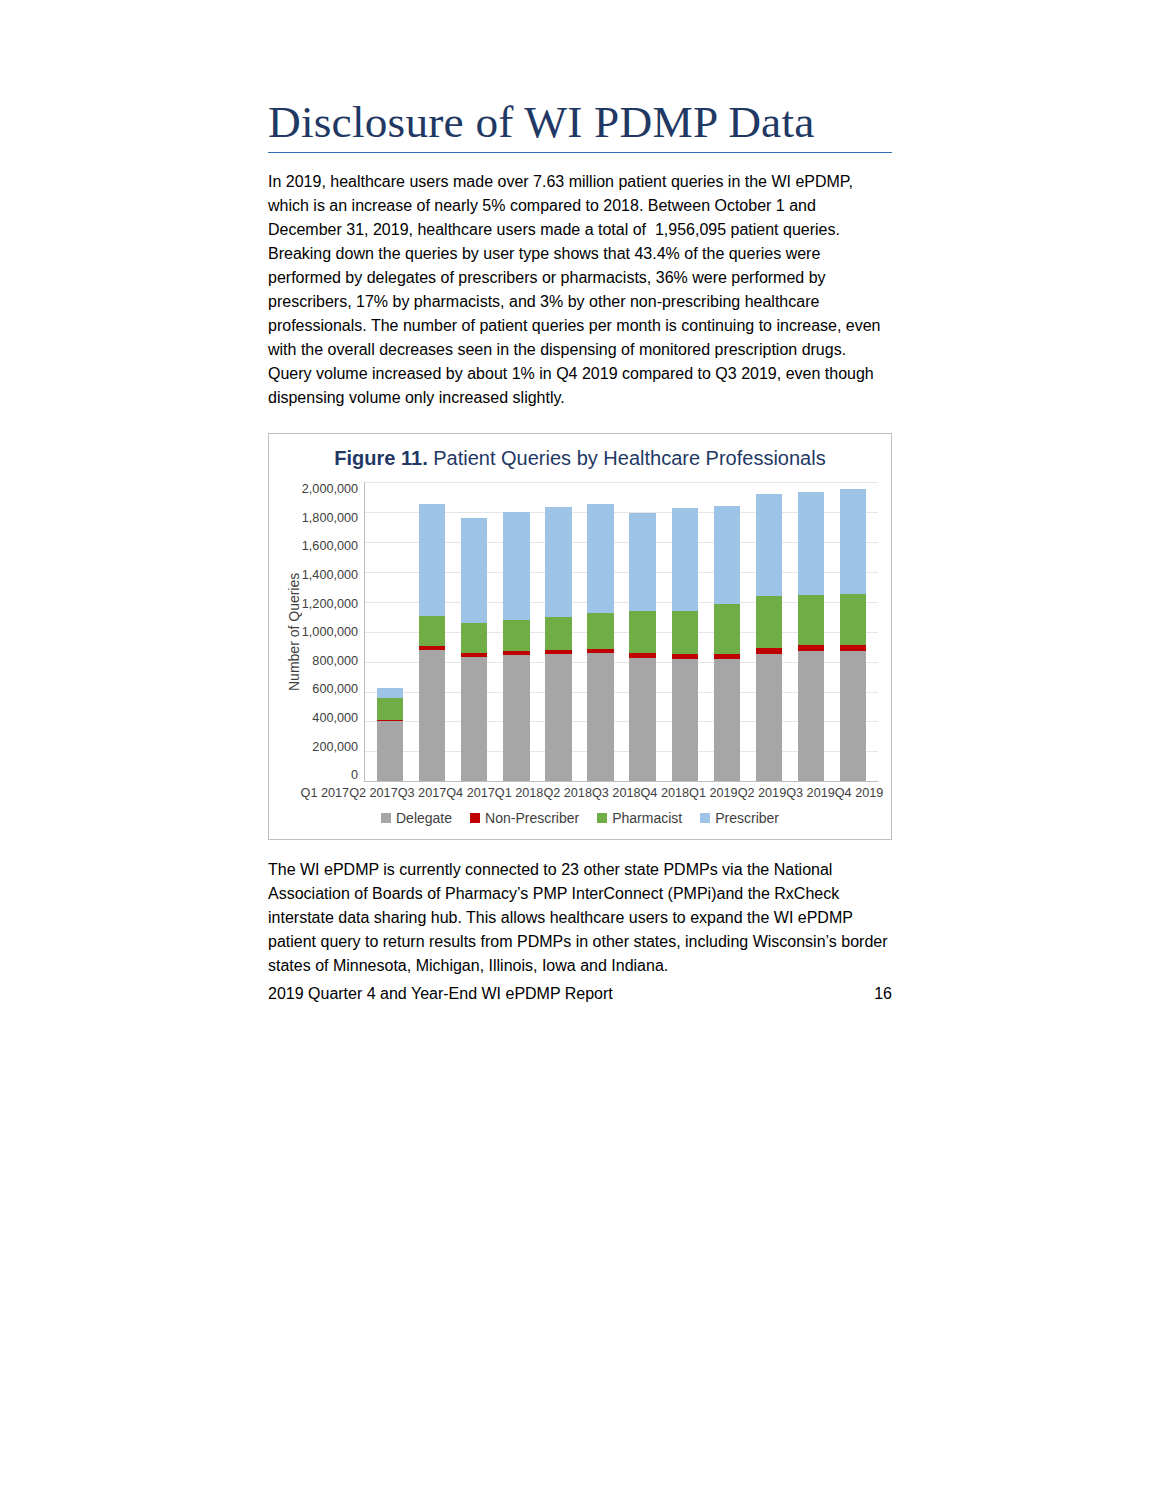Disclosure of WI PDMP Data
In 2019, healthcare users made over 7.63 million patient queries in the WI ePDMP, which is an increase of nearly 5% compared to 2018. Between October 1 and December 31, 2019, healthcare users made a total of 1,956,095 patient queries. Breaking down the queries by user type shows that 43.4% of the queries were performed by delegates of prescribers or pharmacists, 36% were performed by prescribers, 17% by pharmacists, and 3% by other non-prescribing healthcare professionals. The number of patient queries per month is continuing to increase, even with the overall decreases seen in the dispensing of monitored prescription drugs. Query volume increased by about 1% in Q4 2019 compared to Q3 2019, even though dispensing volume only increased slightly.
Figure 11. Patient Queries by Healthcare Professionals
Number of Queries
2,000,000
1,800,000
1,600,000
1,400,000
1,200,000
1,000,000
800,000
600,000
400,000
200,000
0
Q1 2017 Q2 2017 Q3 2017 Q4 2017 Q1 2018 Q2 2018 Q3 2018 Q4 2018 Q1 2019 Q2 2019 Q3 2019 Q4 2019
Delegate
Non-Prescriber
Pharmacist
Prescriber
The WI ePDMP is currently connected to 23 other state PDMPs via the National Association of Boards of Pharmacy’s PMP InterConnect (PMPi)and the RxCheck interstate data sharing hub. This allows healthcare users to expand the WI ePDMP patient query to return results from PDMPs in other states, including Wisconsin’s border states of Minnesota, Michigan, Illinois, Iowa and Indiana.
2019 Quarter 4 and Year-End WI ePDMP Report
16